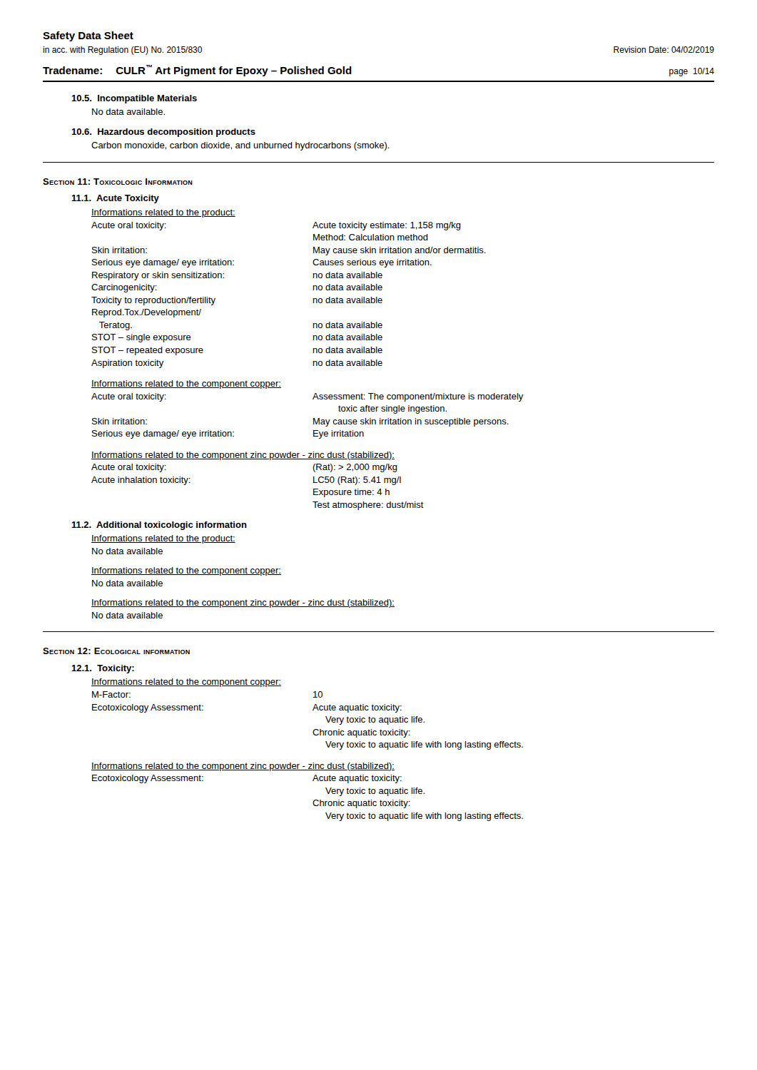Safety Data Sheet
in acc. with Regulation (EU) No. 2015/830 Revision Date: 04/02/2019
Tradename: CULR™ Art Pigment for Epoxy – Polished Gold page 10/14
10.5. Incompatible Materials
No data available.
10.6. Hazardous decomposition products
Carbon monoxide, carbon dioxide, and unburned hydrocarbons (smoke).
Section 11: Toxicologic Information
11.1. Acute Toxicity
Informations related to the product:
| Acute oral toxicity: | Acute toxicity estimate: 1,158 mg/kg Method: Calculation method |
| Skin irritation: | May cause skin irritation and/or dermatitis. |
| Serious eye damage/ eye irritation: | Causes serious eye irritation. |
| Respiratory or skin sensitization: | no data available |
| Carcinogenicity: | no data available |
| Toxicity to reproduction/fertility | no data available |
| Reprod.Tox./Development/ Teratog. | no data available |
| STOT – single exposure | no data available |
| STOT – repeated exposure | no data available |
| Aspiration toxicity | no data available |
Informations related to the component copper:
| Acute oral toxicity: | Assessment: The component/mixture is moderately toxic after single ingestion. |
| Skin irritation: | May cause skin irritation in susceptible persons. |
| Serious eye damage/ eye irritation: | Eye irritation |
Informations related to the component zinc powder - zinc dust (stabilized):
| Acute oral toxicity: | (Rat): > 2,000 mg/kg |
| Acute inhalation toxicity: | LC50 (Rat): 5.41 mg/l Exposure time: 4 h Test atmosphere: dust/mist |
11.2. Additional toxicologic information
Informations related to the product:
No data available
Informations related to the component copper:
No data available
Informations related to the component zinc powder - zinc dust (stabilized):
No data available
Section 12: Ecological information
12.1. Toxicity:
Informations related to the component copper:
| M-Factor: | 10 |
| Ecotoxicology Assessment: | Acute aquatic toxicity: Very toxic to aquatic life. Chronic aquatic toxicity: Very toxic to aquatic life with long lasting effects. |
Informations related to the component zinc powder - zinc dust (stabilized):
| Ecotoxicology Assessment: | Acute aquatic toxicity: Very toxic to aquatic life. Chronic aquatic toxicity: Very toxic to aquatic life with long lasting effects. |